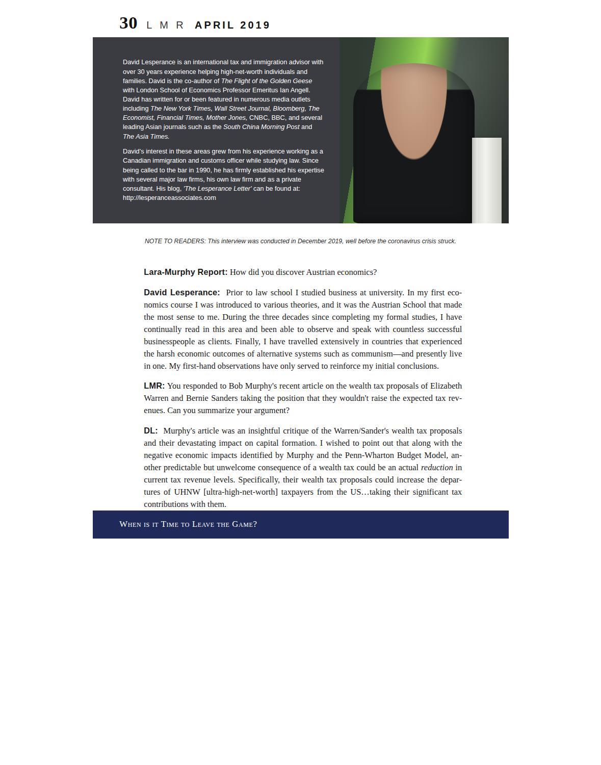30 L M R April 2019
David Lesperance is an international tax and immigration advisor with over 30 years experience helping high-net-worth individuals and families. David is the co-author of The Flight of the Golden Geese with London School of Economics Professor Emeritus Ian Angell. David has written for or been featured in numerous media outlets including The New York Times, Wall Street Journal, Bloomberg, The Economist, Financial Times, Mother Jones, CNBC, BBC, and several leading Asian journals such as the South China Morning Post and The Asia Times.
David's interest in these areas grew from his experience working as a Canadian immigration and customs officer while studying law. Since being called to the bar in 1990, he has firmly established his expertise with several major law firms, his own law firm and as a private consultant. His blog, 'The Lesperance Letter' can be found at: http://lesperanceassociates.com
NOTE TO READERS: This interview was conducted in December 2019, well before the coronavirus crisis struck.
Lara-Murphy Report: How did you discover Austrian economics?
David Lesperance: Prior to law school I studied business at university. In my first economics course I was introduced to various theories, and it was the Austrian School that made the most sense to me. During the three decades since completing my formal studies, I have continually read in this area and been able to observe and speak with countless successful businesspeople as clients. Finally, I have travelled extensively in countries that experienced the harsh economic outcomes of alternative systems such as communism—and presently live in one. My first-hand observations have only served to reinforce my initial conclusions.
LMR: You responded to Bob Murphy's recent article on the wealth tax proposals of Elizabeth Warren and Bernie Sanders taking the position that they wouldn't raise the expected tax revenues. Can you summarize your argument?
DL: Murphy's article was an insightful critique of the Warren/Sander's wealth tax proposals and their devastating impact on capital formation. I wished to point out that along with the negative economic impacts identified by Murphy and the Penn-Wharton Budget Model, another predictable but unwelcome consequence of a wealth tax could be an actual reduction in current tax revenue levels. Specifically, their wealth tax proposals could increase the departures of UHNW [ultra-high-net-worth] taxpayers from the US…taking their significant tax contributions with them.
When is it Time to Leave the Game?